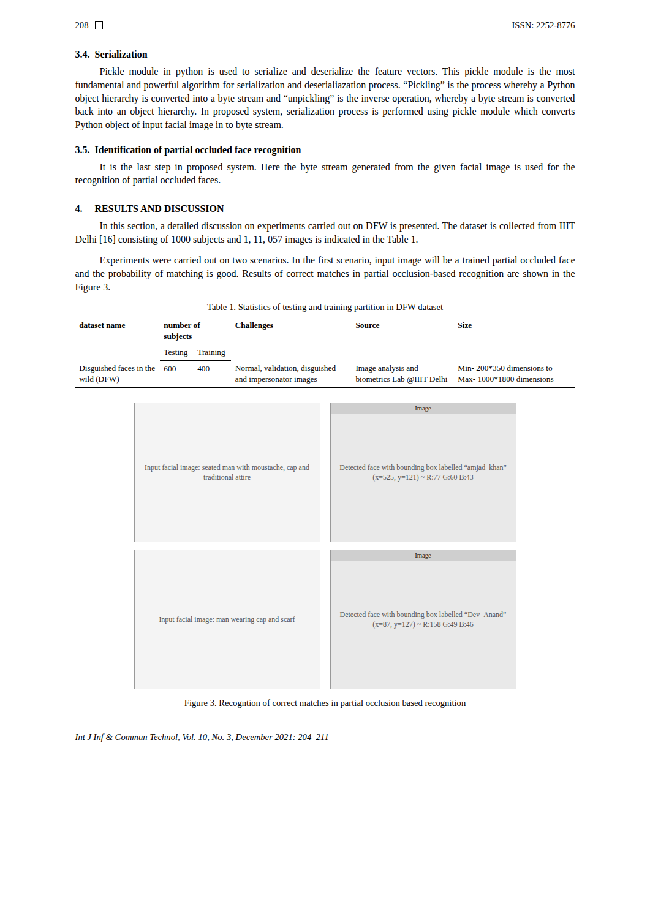208
ISSN: 2252-8776
3.4. Serialization
Pickle module in python is used to serialize and deserialize the feature vectors. This pickle module is the most fundamental and powerful algorithm for serialization and deserialiazation process. “Pickling” is the process whereby a Python object hierarchy is converted into a byte stream and “unpickling” is the inverse operation, whereby a byte stream is converted back into an object hierarchy. In proposed system, serialization process is performed using pickle module which converts Python object of input facial image in to byte stream.
3.5. Identification of partial occluded face recognition
It is the last step in proposed system. Here the byte stream generated from the given facial image is used for the recognition of partial occluded faces.
4. RESULTS AND DISCUSSION
In this section, a detailed discussion on experiments carried out on DFW is presented. The dataset is collected from IIIT Delhi [16] consisting of 1000 subjects and 1, 11, 057 images is indicated in the Table 1.
Experiments were carried out on two scenarios. In the first scenario, input image will be a trained partial occluded face and the probability of matching is good. Results of correct matches in partial occlusion-based recognition are shown in the Figure 3.
Table 1. Statistics of testing and training partition in DFW dataset
| dataset name | number of subjects | Challenges | Source | Size |
| --- | --- | --- | --- | --- |
| Testing | Training |
| Disguished faces in the wild (DFW) | 600 | 400 | Normal, validation, disguished and impersonator images | Image analysis and biometrics Lab @IIIT Delhi | Min- 200*350 dimensions to Max- 1000*1800 dimensions |
Input facial image: seated man with moustache, cap and traditional attire
Detected face with bounding box labelled “amjad_khan”
(x=525, y=121) ~ R:77 G:60 B:43
Input facial image: man wearing cap and scarf
Detected face with bounding box labelled “Dev_Anand”
(x=87, y=127) ~ R:158 G:49 B:46
Figure 3. Recogntion of correct matches in partial occlusion based recognition
Int J Inf & Commun Technol, Vol. 10, No. 3, December 2021: 204–211